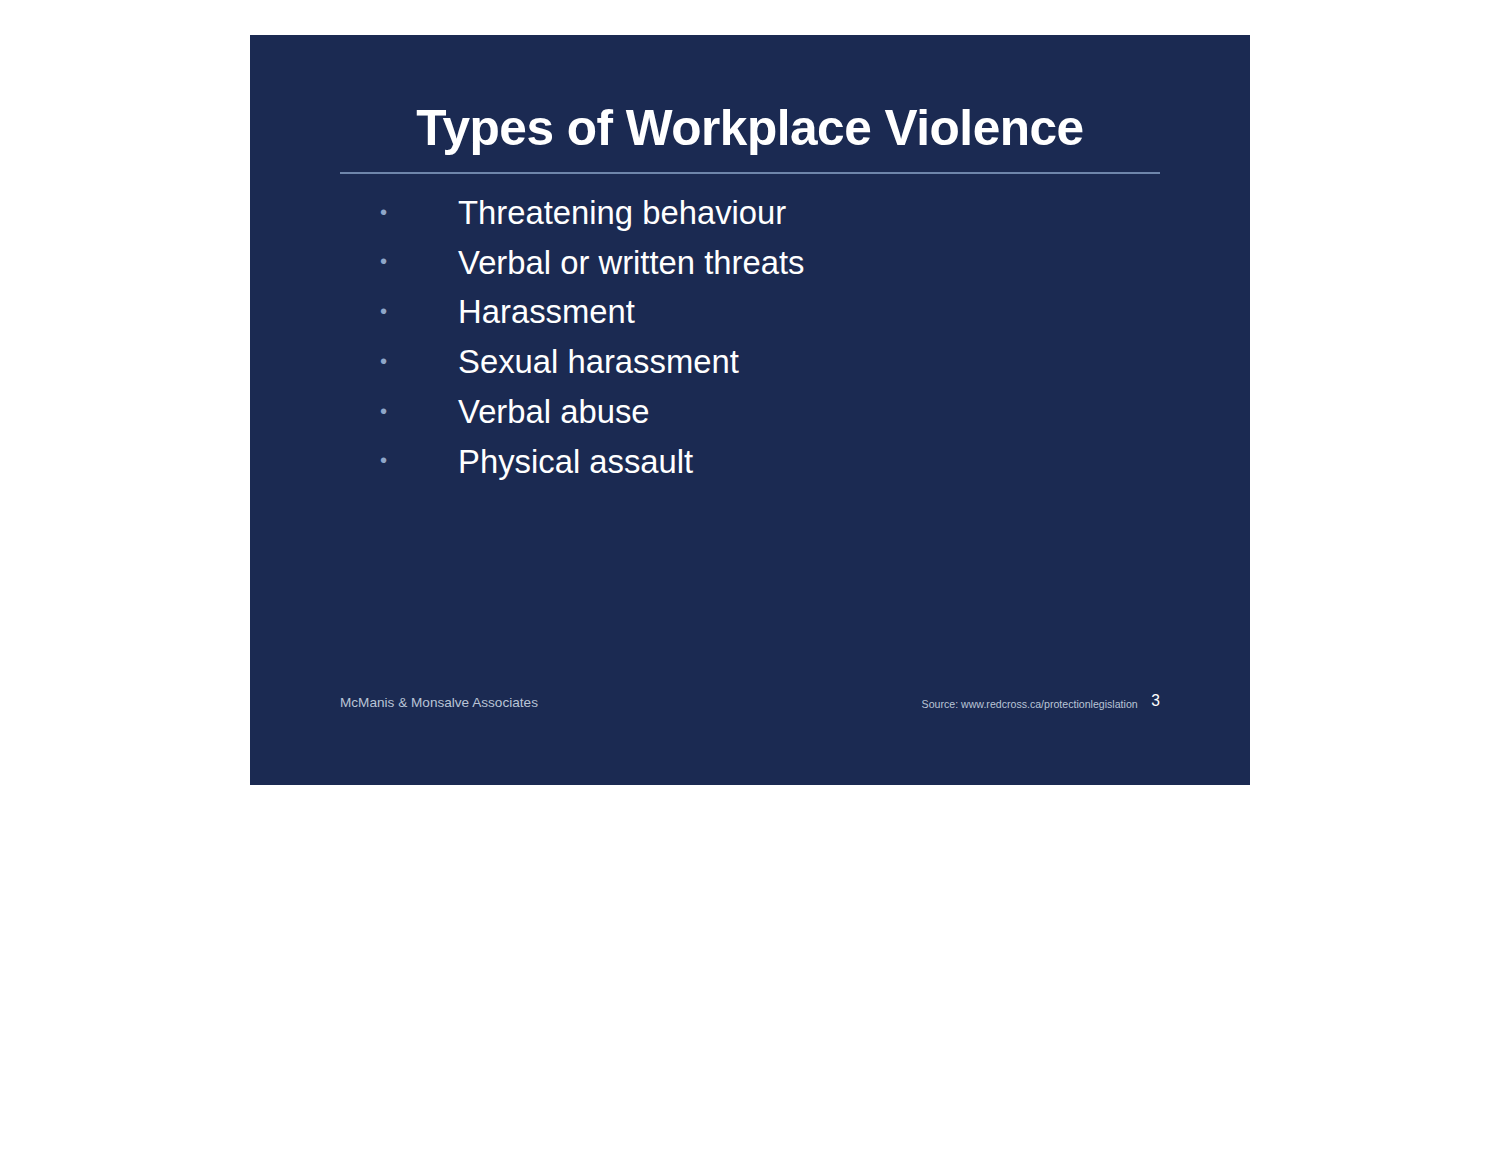Types of Workplace Violence
Threatening behaviour
Verbal or written threats
Harassment
Sexual harassment
Verbal abuse
Physical assault
McManis & Monsalve Associates Source: www.redcross.ca/protectionlegislation 3